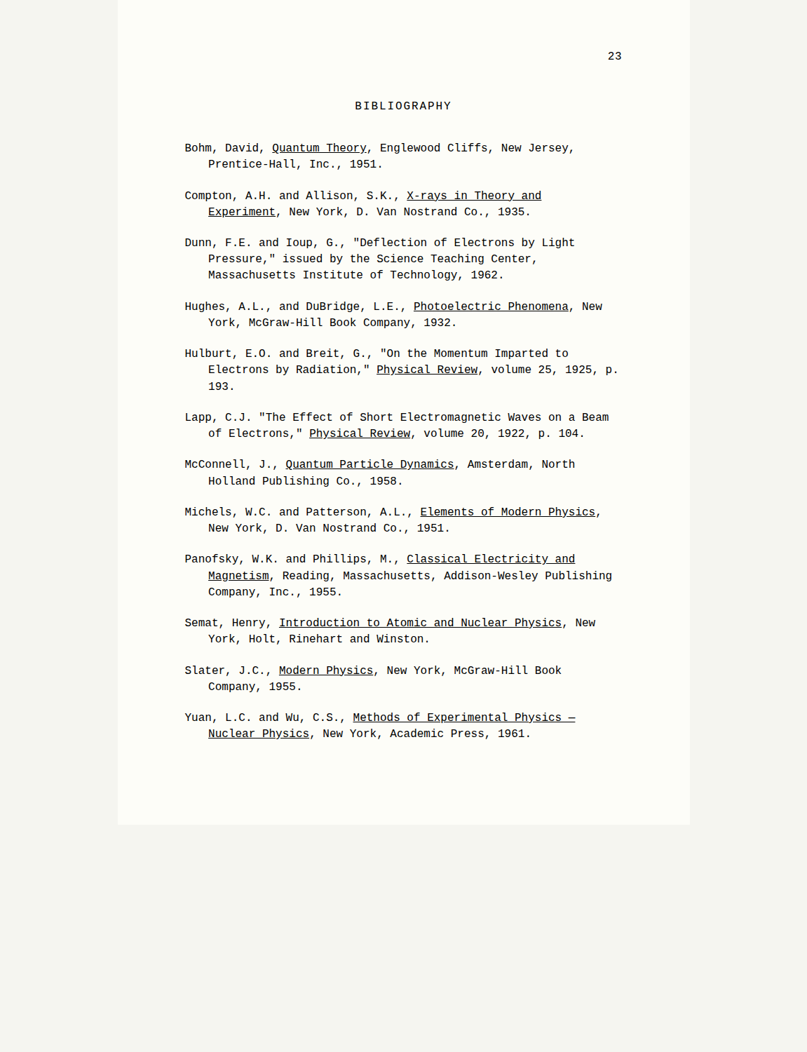23
BIBLIOGRAPHY
Bohm, David, Quantum Theory, Englewood Cliffs, New Jersey, Prentice-Hall, Inc., 1951.
Compton, A.H. and Allison, S.K., X-rays in Theory and Experiment, New York, D. Van Nostrand Co., 1935.
Dunn, F.E. and Ioup, G., "Deflection of Electrons by Light Pressure," issued by the Science Teaching Center, Massachusetts Institute of Technology, 1962.
Hughes, A.L., and DuBridge, L.E., Photoelectric Phenomena, New York, McGraw-Hill Book Company, 1932.
Hulburt, E.O. and Breit, G., "On the Momentum Imparted to Electrons by Radiation," Physical Review, volume 25, 1925, p. 193.
Lapp, C.J. "The Effect of Short Electromagnetic Waves on a Beam of Electrons," Physical Review, volume 20, 1922, p. 104.
McConnell, J., Quantum Particle Dynamics, Amsterdam, North Holland Publishing Co., 1958.
Michels, W.C. and Patterson, A.L., Elements of Modern Physics, New York, D. Van Nostrand Co., 1951.
Panofsky, W.K. and Phillips, M., Classical Electricity and Magnetism, Reading, Massachusetts, Addison-Wesley Publishing Company, Inc., 1955.
Semat, Henry, Introduction to Atomic and Nuclear Physics, New York, Holt, Rinehart and Winston.
Slater, J.C., Modern Physics, New York, McGraw-Hill Book Company, 1955.
Yuan, L.C. and Wu, C.S., Methods of Experimental Physics —Nuclear Physics, New York, Academic Press, 1961.